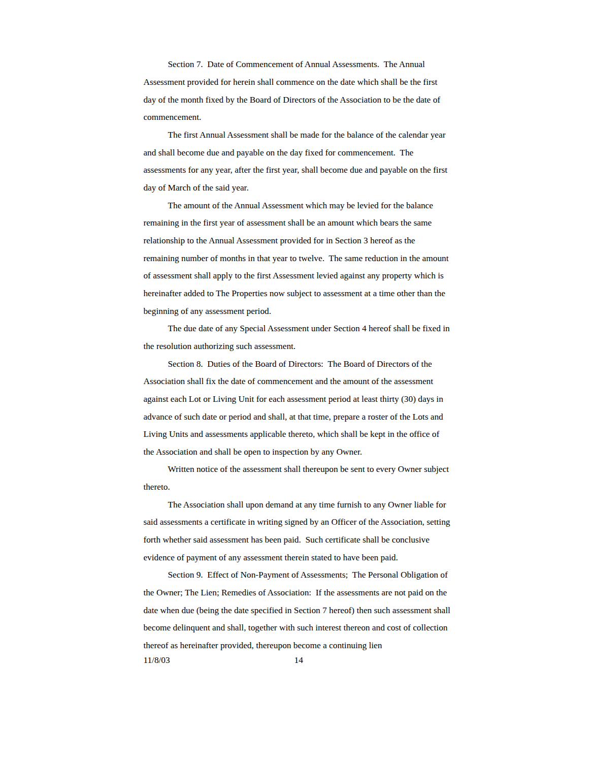Section 7. Date of Commencement of Annual Assessments. The Annual Assessment provided for herein shall commence on the date which shall be the first day of the month fixed by the Board of Directors of the Association to be the date of commencement.
The first Annual Assessment shall be made for the balance of the calendar year and shall become due and payable on the day fixed for commencement. The assessments for any year, after the first year, shall become due and payable on the first day of March of the said year.
The amount of the Annual Assessment which may be levied for the balance remaining in the first year of assessment shall be an amount which bears the same relationship to the Annual Assessment provided for in Section 3 hereof as the remaining number of months in that year to twelve. The same reduction in the amount of assessment shall apply to the first Assessment levied against any property which is hereinafter added to The Properties now subject to assessment at a time other than the beginning of any assessment period.
The due date of any Special Assessment under Section 4 hereof shall be fixed in the resolution authorizing such assessment.
Section 8. Duties of the Board of Directors: The Board of Directors of the Association shall fix the date of commencement and the amount of the assessment against each Lot or Living Unit for each assessment period at least thirty (30) days in advance of such date or period and shall, at that time, prepare a roster of the Lots and Living Units and assessments applicable thereto, which shall be kept in the office of the Association and shall be open to inspection by any Owner.
Written notice of the assessment shall thereupon be sent to every Owner subject thereto.
The Association shall upon demand at any time furnish to any Owner liable for said assessments a certificate in writing signed by an Officer of the Association, setting forth whether said assessment has been paid. Such certificate shall be conclusive evidence of payment of any assessment therein stated to have been paid.
Section 9. Effect of Non-Payment of Assessments; The Personal Obligation of the Owner; The Lien; Remedies of Association: If the assessments are not paid on the date when due (being the date specified in Section 7 hereof) then such assessment shall become delinquent and shall, together with such interest thereon and cost of collection thereof as hereinafter provided, thereupon become a continuing lien
11/8/0314